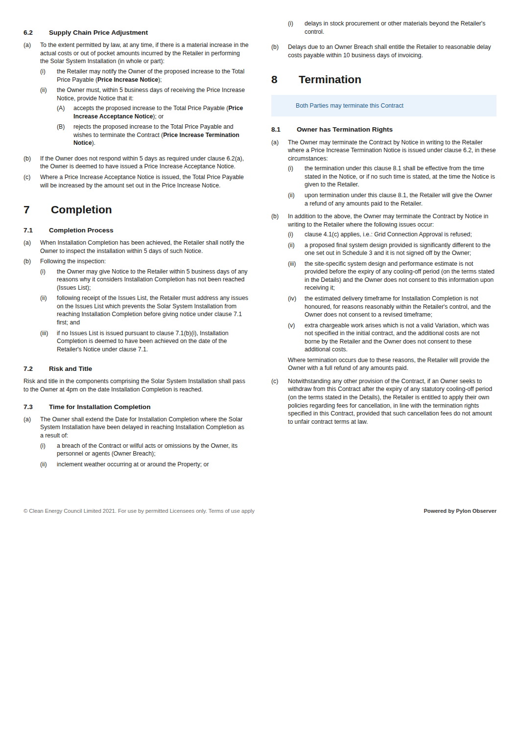6.2 Supply Chain Price Adjustment
(a)
To the extent permitted by law, at any time, if there is a material increase in the actual costs or out of pocket amounts incurred by the Retailer in performing the Solar System Installation (in whole or part):
(i)
the Retailer may notify the Owner of the proposed increase to the Total Price Payable (Price Increase Notice);
(ii)
the Owner must, within 5 business days of receiving the Price Increase Notice, provide Notice that it:
(A)
accepts the proposed increase to the Total Price Payable (Price Increase Acceptance Notice); or
(B)
rejects the proposed increase to the Total Price Payable and wishes to terminate the Contract (Price Increase Termination Notice).
(b)
If the Owner does not respond within 5 days as required under clause 6.2(a), the Owner is deemed to have issued a Price Increase Acceptance Notice.
(c)
Where a Price Increase Acceptance Notice is issued, the Total Price Payable will be increased by the amount set out in the Price Increase Notice.
7 Completion
7.1 Completion Process
(a)
When Installation Completion has been achieved, the Retailer shall notify the Owner to inspect the installation within 5 days of such Notice.
(b)
Following the inspection:
(i)
the Owner may give Notice to the Retailer within 5 business days of any reasons why it considers Installation Completion has not been reached (Issues List);
(ii)
following receipt of the Issues List, the Retailer must address any issues on the Issues List which prevents the Solar System Installation from reaching Installation Completion before giving notice under clause 7.1 first; and
(iii)
if no Issues List is issued pursuant to clause 7.1(b)(i), Installation Completion is deemed to have been achieved on the date of the Retailer's Notice under clause 7.1.
7.2 Risk and Title
Risk and title in the components comprising the Solar System Installation shall pass to the Owner at 4pm on the date Installation Completion is reached.
7.3 Time for Installation Completion
(a)
The Owner shall extend the Date for Installation Completion where the Solar System Installation have been delayed in reaching Installation Completion as a result of:
(i)
a breach of the Contract or wilful acts or omissions by the Owner, its personnel or agents (Owner Breach);
(ii)
inclement weather occurring at or around the Property; or
(i)
delays in stock procurement or other materials beyond the Retailer's control.
(b)
Delays due to an Owner Breach shall entitle the Retailer to reasonable delay costs payable within 10 business days of invoicing.
8 Termination
Both Parties may terminate this Contract
8.1 Owner has Termination Rights
(a)
The Owner may terminate the Contract by Notice in writing to the Retailer where a Price Increase Termination Notice is issued under clause 6.2, in these circumstances:
(i)
the termination under this clause 8.1 shall be effective from the time stated in the Notice, or if no such time is stated, at the time the Notice is given to the Retailer.
(ii)
upon termination under this clause 8.1, the Retailer will give the Owner a refund of any amounts paid to the Retailer.
(b)
In addition to the above, the Owner may terminate the Contract by Notice in writing to the Retailer where the following issues occur:
(i)
clause 4.1(c) applies, i.e.: Grid Connection Approval is refused;
(ii)
a proposed final system design provided is significantly different to the one set out in Schedule 3 and it is not signed off by the Owner;
(iii)
the site-specific system design and performance estimate is not provided before the expiry of any cooling-off period (on the terms stated in the Details) and the Owner does not consent to this information upon receiving it;
(iv)
the estimated delivery timeframe for Installation Completion is not honoured, for reasons reasonably within the Retailer's control, and the Owner does not consent to a revised timeframe;
(v)
extra chargeable work arises which is not a valid Variation, which was not specified in the initial contract, and the additional costs are not borne by the Retailer and the Owner does not consent to these additional costs.
Where termination occurs due to these reasons, the Retailer will provide the Owner with a full refund of any amounts paid.
(c)
Notwithstanding any other provision of the Contract, if an Owner seeks to withdraw from this Contract after the expiry of any statutory cooling-off period (on the terms stated in the Details), the Retailer is entitled to apply their own policies regarding fees for cancellation, in line with the termination rights specified in this Contract, provided that such cancellation fees do not amount to unfair contract terms at law.
© Clean Energy Council Limited 2021. For use by permitted Licensees only. Terms of use apply
Powered by Pylon Observer